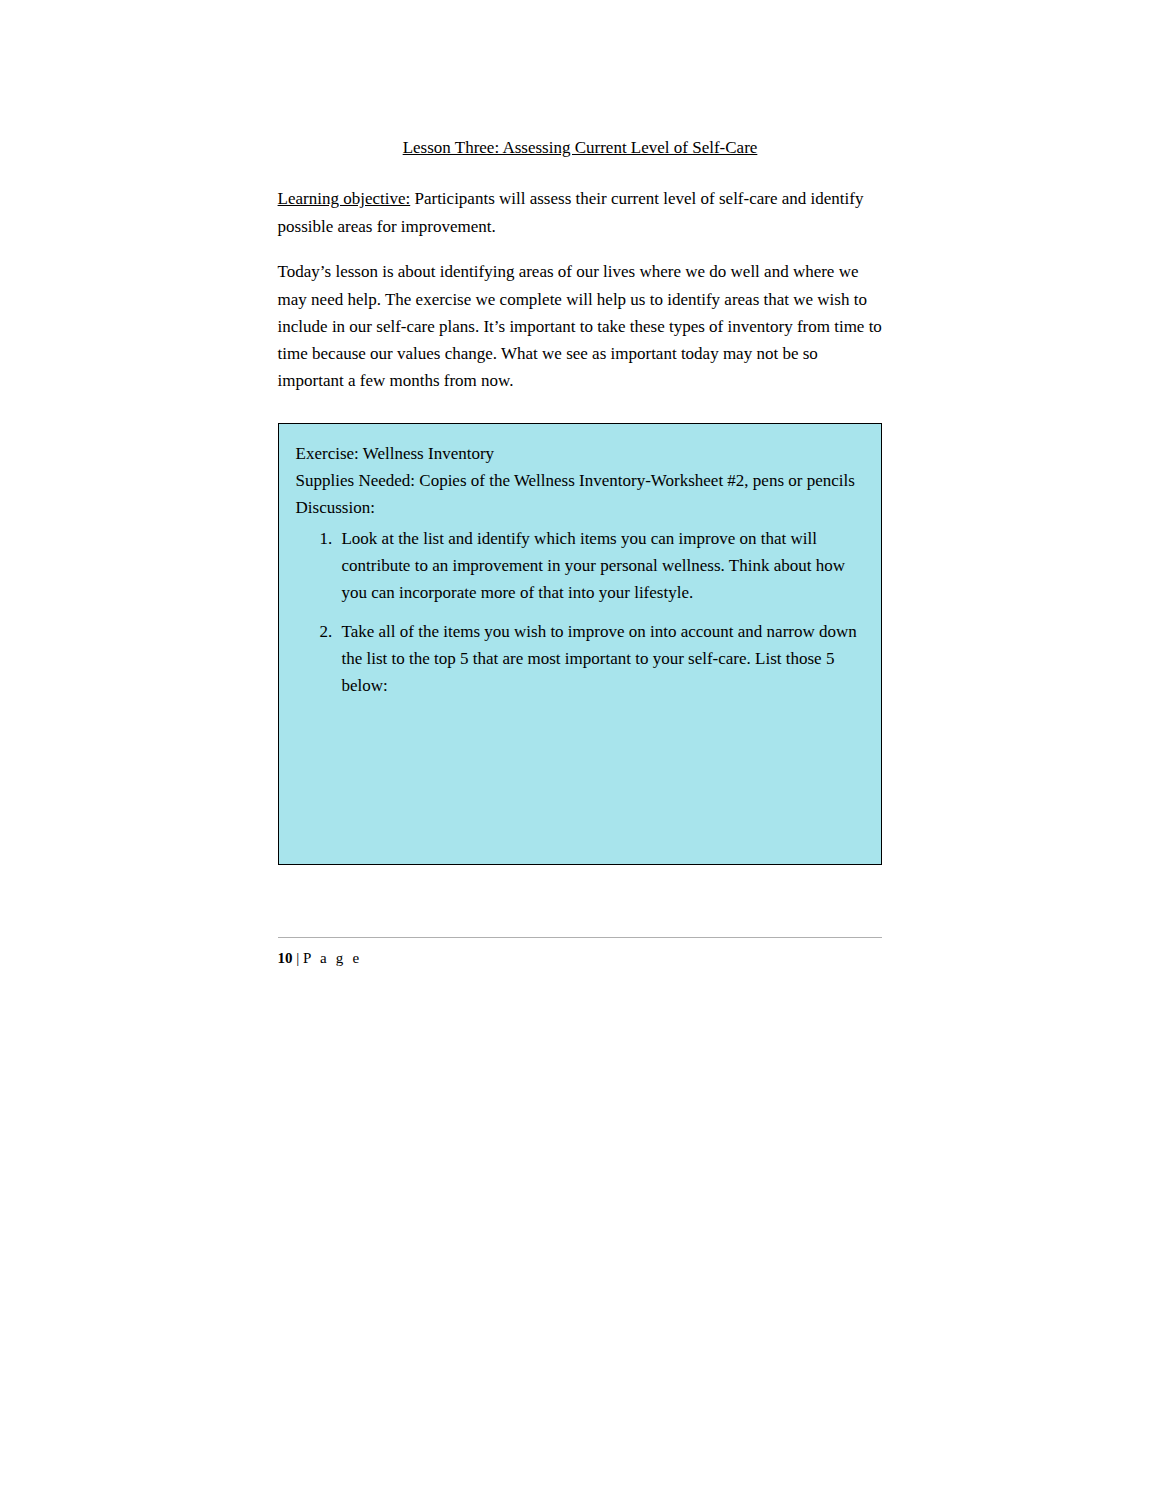Lesson Three: Assessing Current Level of Self-Care
Learning objective: Participants will assess their current level of self-care and identify possible areas for improvement.
Today’s lesson is about identifying areas of our lives where we do well and where we may need help. The exercise we complete will help us to identify areas that we wish to include in our self-care plans. It’s important to take these types of inventory from time to time because our values change. What we see as important today may not be so important a few months from now.
Exercise: Wellness Inventory
Supplies Needed: Copies of the Wellness Inventory-Worksheet #2, pens or pencils
Discussion:
Look at the list and identify which items you can improve on that will contribute to an improvement in your personal wellness. Think about how you can incorporate more of that into your lifestyle.
Take all of the items you wish to improve on into account and narrow down the list to the top 5 that are most important to your self-care. List those 5 below:
10 | P a g e